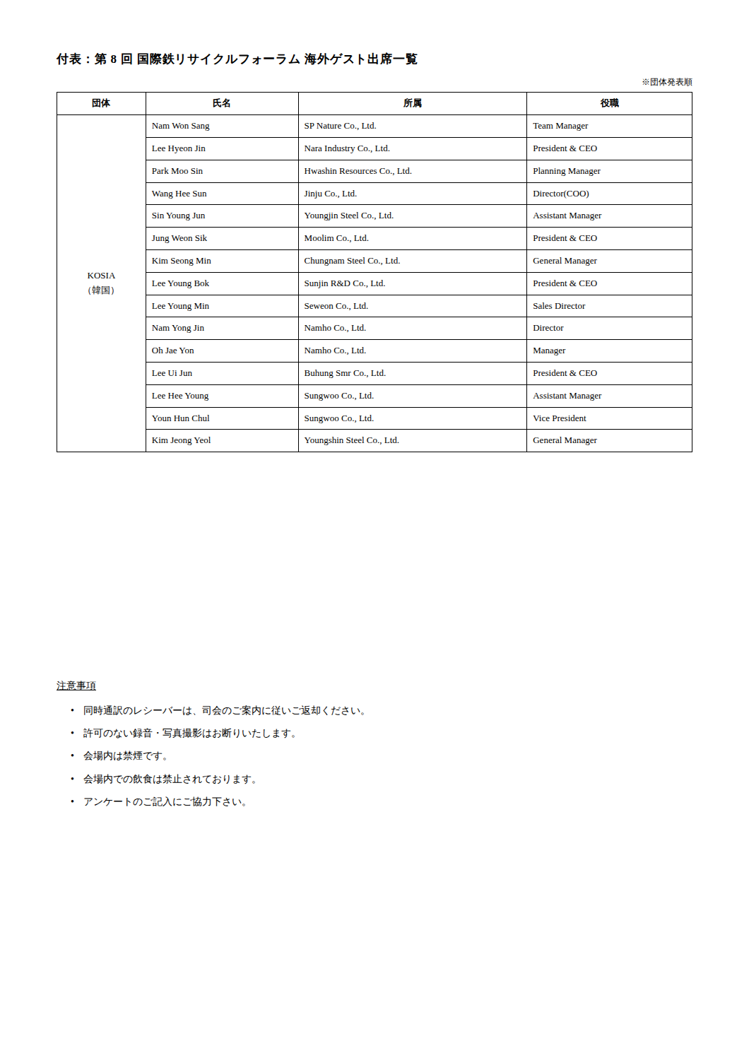付表：第 8 回 国際鉄リサイクルフォーラム 海外ゲスト出席一覧
※団体発表順
| 団体 | 氏名 | 所属 | 役職 |
| --- | --- | --- | --- |
| KOSIA （韓国） | Nam Won Sang | SP Nature Co., Ltd. | Team Manager |
| Lee Hyeon Jin | Nara Industry Co., Ltd. | President & CEO |
| Park Moo Sin | Hwashin Resources Co., Ltd. | Planning Manager |
| Wang Hee Sun | Jinju Co., Ltd. | Director(COO) |
| Sin Young Jun | Youngjin Steel Co., Ltd. | Assistant Manager |
| Jung Weon Sik | Moolim Co., Ltd. | President & CEO |
| Kim Seong Min | Chungnam Steel Co., Ltd. | General Manager |
| Lee Young Bok | Sunjin R&D Co., Ltd. | President & CEO |
| Lee Young Min | Seweon Co., Ltd. | Sales Director |
| Nam Yong Jin | Namho Co., Ltd. | Director |
| Oh Jae Yon | Namho Co., Ltd. | Manager |
| Lee Ui Jun | Buhung Smr Co., Ltd. | President & CEO |
| Lee Hee Young | Sungwoo Co., Ltd. | Assistant Manager |
| Youn Hun Chul | Sungwoo Co., Ltd. | Vice President |
| Kim Jeong Yeol | Youngshin Steel Co., Ltd. | General Manager |
注意事項
同時通訳のレシーバーは、司会のご案内に従いご返却ください。
許可のない録音・写真撮影はお断りいたします。
会場内は禁煙です。
会場内での飲食は禁止されております。
アンケートのご記入にご協力下さい。